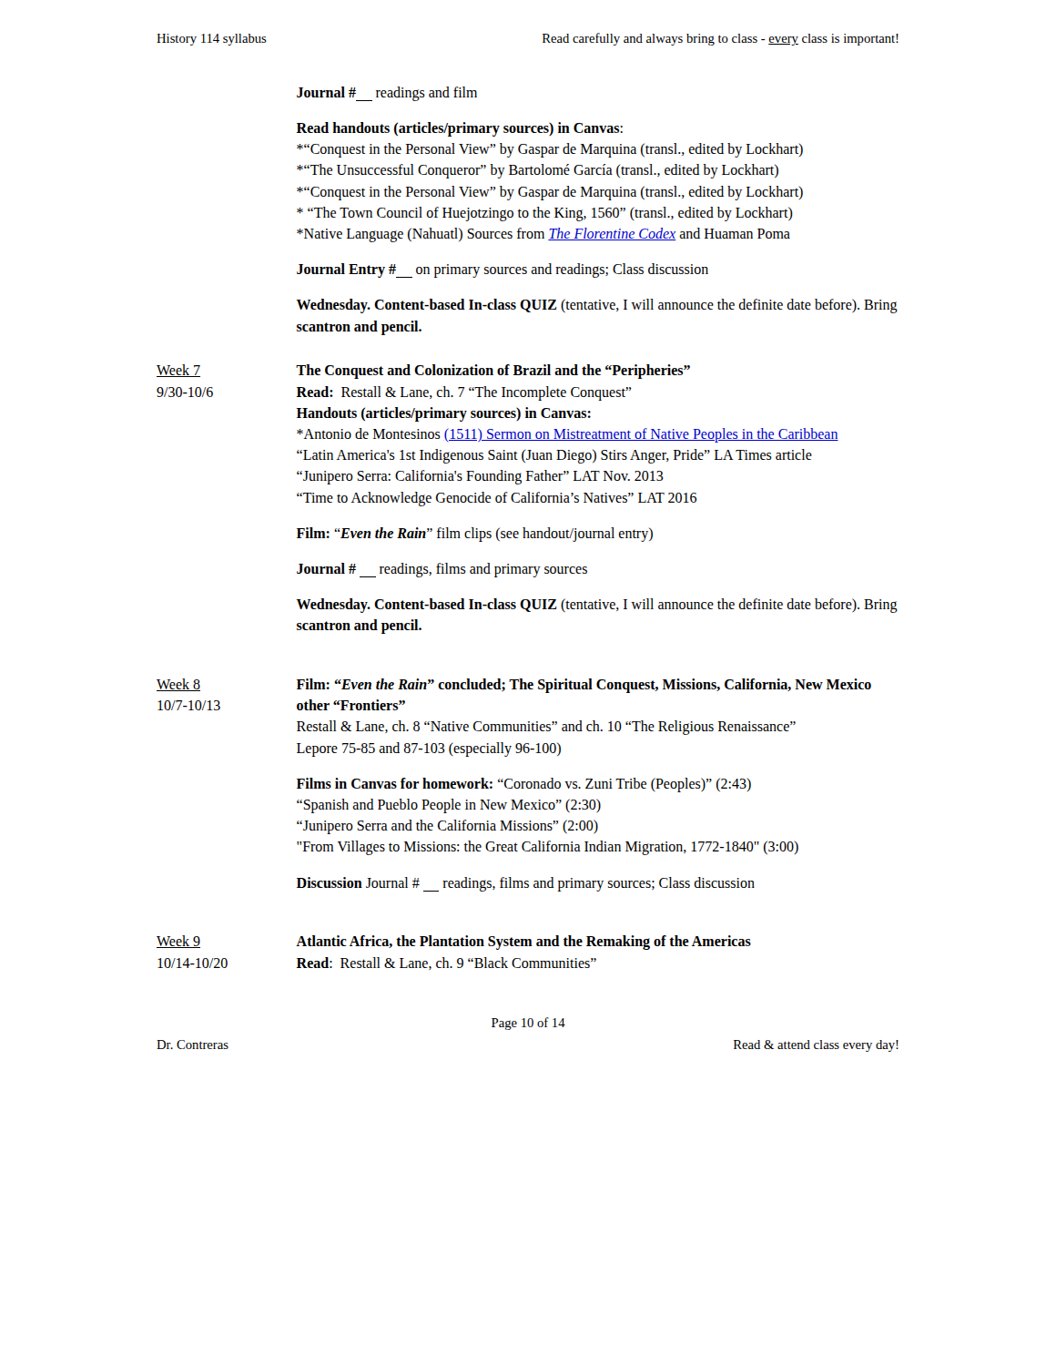History 114 syllabus
Read carefully and always bring to class - every class is important!
Journal # readings and film
Read handouts (articles/primary sources) in Canvas:
*“Conquest in the Personal View” by Gaspar de Marquina (transl., edited by Lockhart)
*“The Unsuccessful Conqueror” by Bartolomé García (transl., edited by Lockhart)
*“Conquest in the Personal View” by Gaspar de Marquina (transl., edited by Lockhart)
* “The Town Council of Huejotzingo to the King, 1560” (transl., edited by Lockhart)
*Native Language (Nahuatl) Sources from The Florentine Codex and Huaman Poma
Journal Entry # on primary sources and readings; Class discussion
Wednesday. Content-based In-class QUIZ (tentative, I will announce the definite date before). Bring scantron and pencil.
Week 7
9/30-10/6
The Conquest and Colonization of Brazil and the “Peripheries”
Read: Restall & Lane, ch. 7 “The Incomplete Conquest”
Handouts (articles/primary sources) in Canvas:
*Antonio de Montesinos (1511) Sermon on Mistreatment of Native Peoples in the Caribbean
“Latin America's 1st Indigenous Saint (Juan Diego) Stirs Anger, Pride” LA Times article
“Junipero Serra: California's Founding Father” LAT Nov. 2013
“Time to Acknowledge Genocide of California’s Natives” LAT 2016
Film: “Even the Rain” film clips (see handout/journal entry)
Journal # readings, films and primary sources
Wednesday. Content-based In-class QUIZ (tentative, I will announce the definite date before). Bring scantron and pencil.
Week 8
10/7-10/13
Film: “Even the Rain” concluded; The Spiritual Conquest, Missions, California, New Mexico other “Frontiers”
Restall & Lane, ch. 8 “Native Communities” and ch. 10 “The Religious Renaissance”
Lepore 75-85 and 87-103 (especially 96-100)
Films in Canvas for homework: “Coronado vs. Zuni Tribe (Peoples)” (2:43)
“Spanish and Pueblo People in New Mexico” (2:30)
“Junipero Serra and the California Missions” (2:00)
"From Villages to Missions: the Great California Indian Migration, 1772-1840" (3:00)
Discussion Journal # readings, films and primary sources; Class discussion
Week 9
10/14-10/20
Atlantic Africa, the Plantation System and the Remaking of the Americas
Read: Restall & Lane, ch. 9 “Black Communities”
Page 10 of 14
Dr. Contreras
Read & attend class every day!